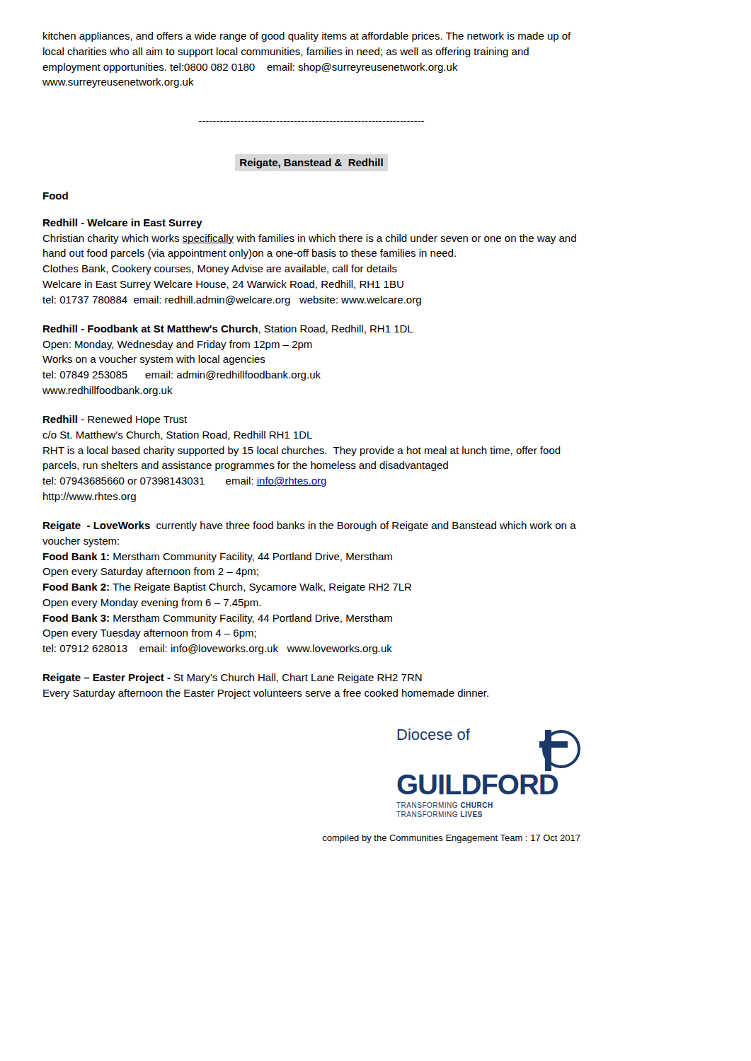kitchen appliances, and offers a wide range of good quality items at affordable prices. The network is made up of local charities who all aim to support local communities, families in need; as well as offering training and employment opportunities. tel:0800 082 0180 email: shop@surreyreusenetwork.org.uk www.surreyreusenetwork.org.uk
----------------------------------------------------------------
Reigate, Banstead & Redhill
Food
Redhill - Welcare in East Surrey
Christian charity which works specifically with families in which there is a child under seven or one on the way and hand out food parcels (via appointment only)on a one-off basis to these families in need.
Clothes Bank, Cookery courses, Money Advise are available, call for details
Welcare in East Surrey Welcare House, 24 Warwick Road, Redhill, RH1 1BU
tel: 01737 780884 email: redhill.admin@welcare.org website: www.welcare.org
Redhill - Foodbank at St Matthew's Church, Station Road, Redhill, RH1 1DL
Open: Monday, Wednesday and Friday from 12pm – 2pm
Works on a voucher system with local agencies
tel: 07849 253085 email: admin@redhillfoodbank.org.uk
www.redhillfoodbank.org.uk
Redhill - Renewed Hope Trust
c/o St. Matthew's Church, Station Road, Redhill RH1 1DL
RHT is a local based charity supported by 15 local churches. They provide a hot meal at lunch time, offer food parcels, run shelters and assistance programmes for the homeless and disadvantaged
tel: 07943685660 or 07398143031 email: info@rhtes.org
http://www.rhtes.org
Reigate - LoveWorks currently have three food banks in the Borough of Reigate and Banstead which work on a voucher system:
Food Bank 1: Merstham Community Facility, 44 Portland Drive, Merstham
Open every Saturday afternoon from 2 – 4pm;
Food Bank 2: The Reigate Baptist Church, Sycamore Walk, Reigate RH2 7LR
Open every Monday evening from 6 – 7.45pm.
Food Bank 3: Merstham Community Facility, 44 Portland Drive, Merstham
Open every Tuesday afternoon from 4 – 6pm;
tel: 07912 628013 email: info@loveworks.org.uk www.loveworks.org.uk
Reigate – Easter Project - St Mary’s Church Hall, Chart Lane Reigate RH2 7RN
Every Saturday afternoon the Easter Project volunteers serve a free cooked homemade dinner.
Diocese of
GUILDFORD
TRANSFORMING CHURCH
TRANSFORMING LIVES
compiled by the Communities Engagement Team : 17 Oct 2017